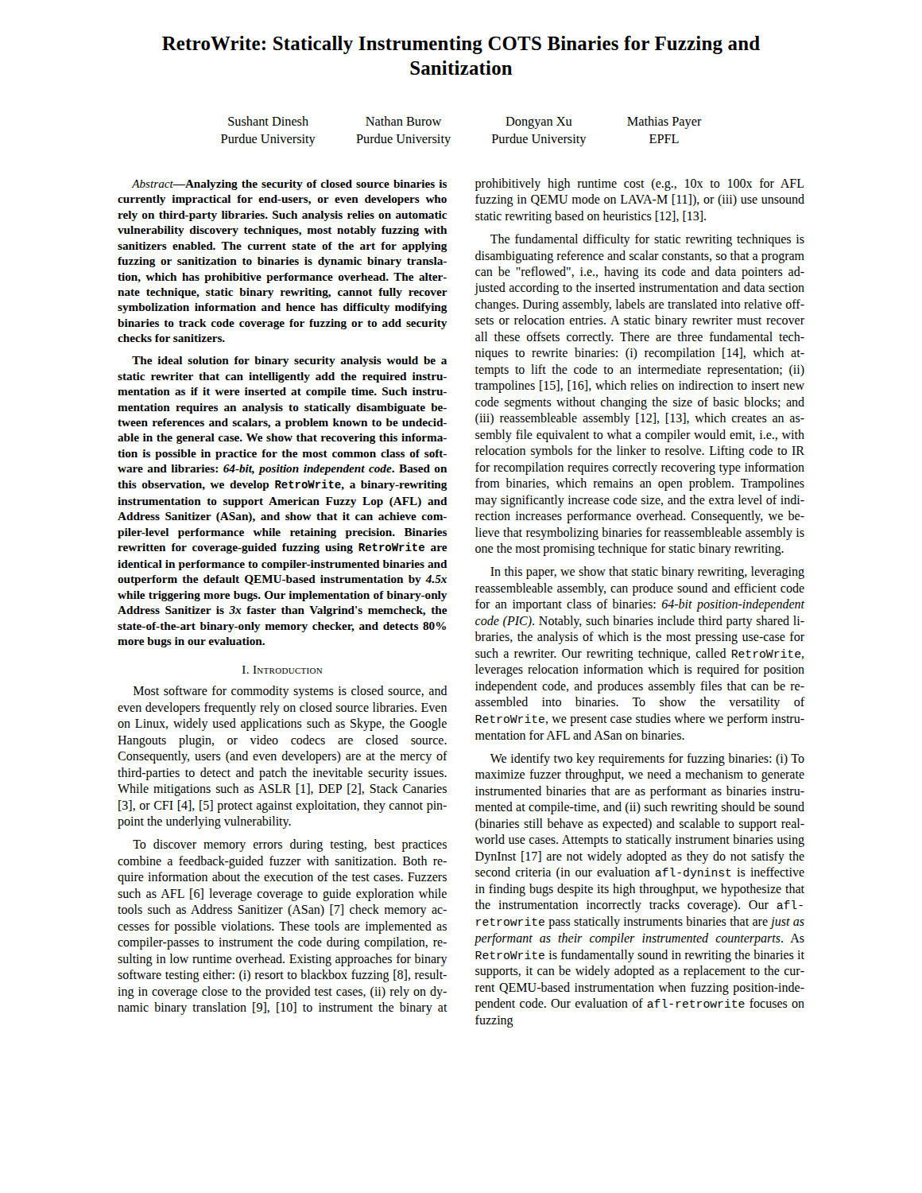RetroWrite: Statically Instrumenting COTS Binaries for Fuzzing and Sanitization
Sushant Dinesh Purdue University
Nathan Burow Purdue University
Dongyan Xu Purdue University
Mathias Payer EPFL
Abstract—Analyzing the security of closed source binaries is currently impractical for end-users, or even developers who rely on third-party libraries. Such analysis relies on automatic vulnerability discovery techniques, most notably fuzzing with sanitizers enabled. The current state of the art for applying fuzzing or sanitization to binaries is dynamic binary translation, which has prohibitive performance overhead. The alternate technique, static binary rewriting, cannot fully recover symbolization information and hence has difficulty modifying binaries to track code coverage for fuzzing or to add security checks for sanitizers.
The ideal solution for binary security analysis would be a static rewriter that can intelligently add the required instrumentation as if it were inserted at compile time. Such instrumentation requires an analysis to statically disambiguate between references and scalars, a problem known to be undecidable in the general case. We show that recovering this information is possible in practice for the most common class of software and libraries: 64-bit, position independent code. Based on this observation, we develop RetroWrite, a binary-rewriting instrumentation to support American Fuzzy Lop (AFL) and Address Sanitizer (ASan), and show that it can achieve compiler-level performance while retaining precision. Binaries rewritten for coverage-guided fuzzing using RetroWrite are identical in performance to compiler-instrumented binaries and outperform the default QEMU-based instrumentation by 4.5x while triggering more bugs. Our implementation of binary-only Address Sanitizer is 3x faster than Valgrind's memcheck, the state-of-the-art binary-only memory checker, and detects 80% more bugs in our evaluation.
I. Introduction
Most software for commodity systems is closed source, and even developers frequently rely on closed source libraries. Even on Linux, widely used applications such as Skype, the Google Hangouts plugin, or video codecs are closed source. Consequently, users (and even developers) are at the mercy of third-parties to detect and patch the inevitable security issues. While mitigations such as ASLR [1], DEP [2], Stack Canaries [3], or CFI [4], [5] protect against exploitation, they cannot pinpoint the underlying vulnerability.
To discover memory errors during testing, best practices combine a feedback-guided fuzzer with sanitization. Both require information about the execution of the test cases. Fuzzers such as AFL [6] leverage coverage to guide exploration while tools such as Address Sanitizer (ASan) [7] check memory accesses for possible violations. These tools are implemented as compiler-passes to instrument the code during compilation, resulting in low runtime overhead. Existing approaches for binary software testing either: (i) resort to blackbox fuzzing [8], resulting in coverage close to the provided test cases, (ii) rely on dynamic binary translation [9], [10] to instrument the binary at prohibitively high runtime cost (e.g., 10x to 100x for AFL fuzzing in QEMU mode on LAVA-M [11]), or (iii) use unsound static rewriting based on heuristics [12], [13].
The fundamental difficulty for static rewriting techniques is disambiguating reference and scalar constants, so that a program can be "reflowed", i.e., having its code and data pointers adjusted according to the inserted instrumentation and data section changes. During assembly, labels are translated into relative offsets or relocation entries. A static binary rewriter must recover all these offsets correctly. There are three fundamental techniques to rewrite binaries: (i) recompilation [14], which attempts to lift the code to an intermediate representation; (ii) trampolines [15], [16], which relies on indirection to insert new code segments without changing the size of basic blocks; and (iii) reassembleable assembly [12], [13], which creates an assembly file equivalent to what a compiler would emit, i.e., with relocation symbols for the linker to resolve. Lifting code to IR for recompilation requires correctly recovering type information from binaries, which remains an open problem. Trampolines may significantly increase code size, and the extra level of indirection increases performance overhead. Consequently, we believe that resymbolizing binaries for reassembleable assembly is one the most promising technique for static binary rewriting.
In this paper, we show that static binary rewriting, leveraging reassembleable assembly, can produce sound and efficient code for an important class of binaries: 64-bit position-independent code (PIC). Notably, such binaries include third party shared libraries, the analysis of which is the most pressing use-case for such a rewriter. Our rewriting technique, called RetroWrite, leverages relocation information which is required for position independent code, and produces assembly files that can be reassembled into binaries. To show the versatility of RetroWrite, we present case studies where we perform instrumentation for AFL and ASan on binaries.
We identify two key requirements for fuzzing binaries: (i) To maximize fuzzer throughput, we need a mechanism to generate instrumented binaries that are as performant as binaries instrumented at compile-time, and (ii) such rewriting should be sound (binaries still behave as expected) and scalable to support real-world use cases. Attempts to statically instrument binaries using DynInst [17] are not widely adopted as they do not satisfy the second criteria (in our evaluation afl-dyninst is ineffective in finding bugs despite its high throughput, we hypothesize that the instrumentation incorrectly tracks coverage). Our afl-retrowrite pass statically instruments binaries that are just as performant as their compiler instrumented counterparts. As RetroWrite is fundamentally sound in rewriting the binaries it supports, it can be widely adopted as a replacement to the current QEMU-based instrumentation when fuzzing position-independent code. Our evaluation of afl-retrowrite focuses on fuzzing